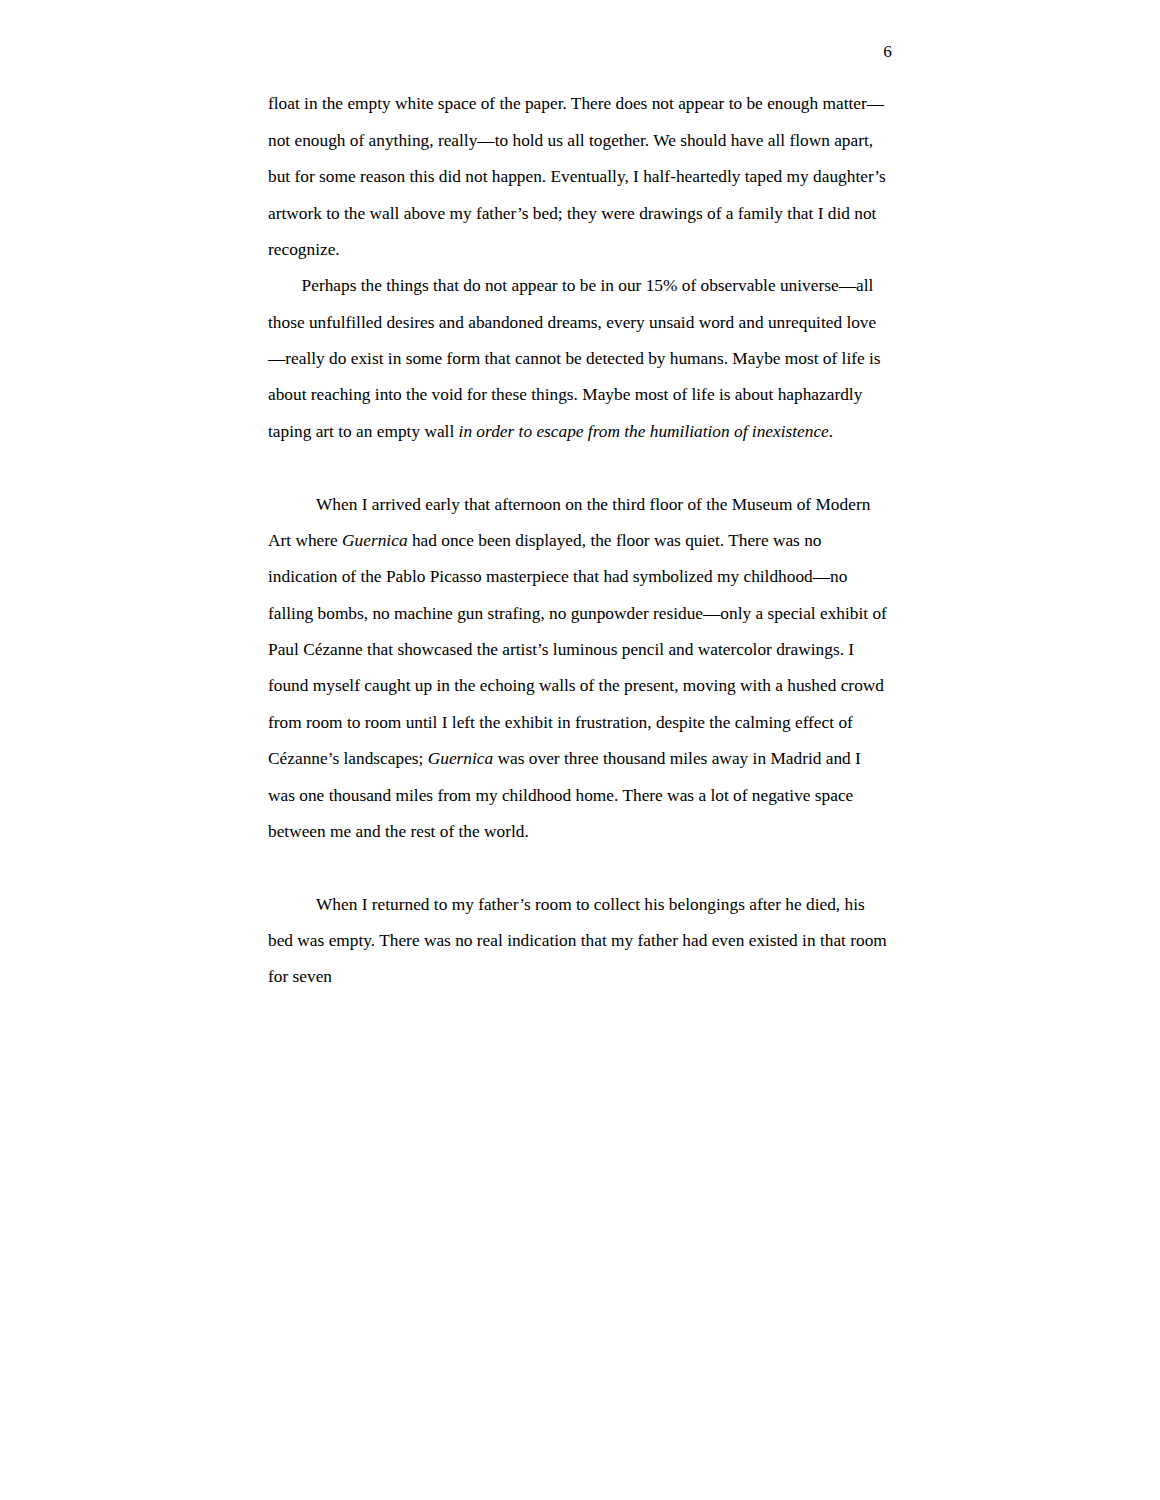6
float in the empty white space of the paper. There does not appear to be enough matter—not enough of anything, really—to hold us all together. We should have all flown apart, but for some reason this did not happen. Eventually, I half-heartedly taped my daughter’s artwork to the wall above my father’s bed; they were drawings of a family that I did not recognize.
Perhaps the things that do not appear to be in our 15% of observable universe—all those unfulfilled desires and abandoned dreams, every unsaid word and unrequited love—really do exist in some form that cannot be detected by humans. Maybe most of life is about reaching into the void for these things. Maybe most of life is about haphazardly taping art to an empty wall in order to escape from the humiliation of inexistence.
When I arrived early that afternoon on the third floor of the Museum of Modern Art where Guernica had once been displayed, the floor was quiet. There was no indication of the Pablo Picasso masterpiece that had symbolized my childhood—no falling bombs, no machine gun strafing, no gunpowder residue—only a special exhibit of Paul Cézanne that showcased the artist’s luminous pencil and watercolor drawings. I found myself caught up in the echoing walls of the present, moving with a hushed crowd from room to room until I left the exhibit in frustration, despite the calming effect of Cézanne’s landscapes; Guernica was over three thousand miles away in Madrid and I was one thousand miles from my childhood home. There was a lot of negative space between me and the rest of the world.
When I returned to my father’s room to collect his belongings after he died, his bed was empty. There was no real indication that my father had even existed in that room for seven